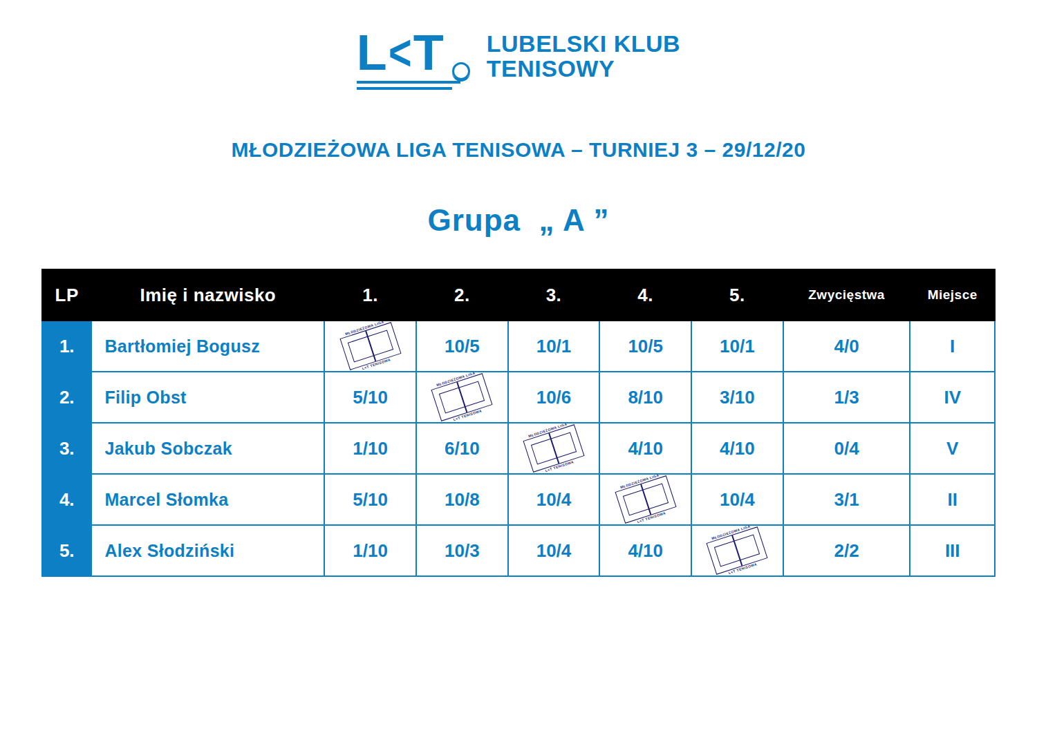L<T
Lubelski Klub
Tenisowy
Młodzieżowa Liga Tenisowa – Turniej 3 – 29/12/20
Grupa „ A ”
| LP | Imię i nazwisko | 1. | 2. | 3. | 4. | 5. | Zwycięstwa | Miejsce |
| --- | --- | --- | --- | --- | --- | --- | --- | --- |
| 1. | Bartłomiej Bogusz | MŁODZIEŻOWA LIGA L<T TENISOWA | 10/5 | 10/1 | 10/5 | 10/1 | 4/0 | I |
| 2. | Filip Obst | 5/10 | MŁODZIEŻOWA LIGA L<T TENISOWA | 10/6 | 8/10 | 3/10 | 1/3 | IV |
| 3. | Jakub Sobczak | 1/10 | 6/10 | MŁODZIEŻOWA LIGA L<T TENISOWA | 4/10 | 4/10 | 0/4 | V |
| 4. | Marcel Słomka | 5/10 | 10/8 | 10/4 | MŁODZIEŻOWA LIGA L<T TENISOWA | 10/4 | 3/1 | II |
| 5. | Alex Słodziński | 1/10 | 10/3 | 10/4 | 4/10 | MŁODZIEŻOWA LIGA L<T TENISOWA | 2/2 | III |